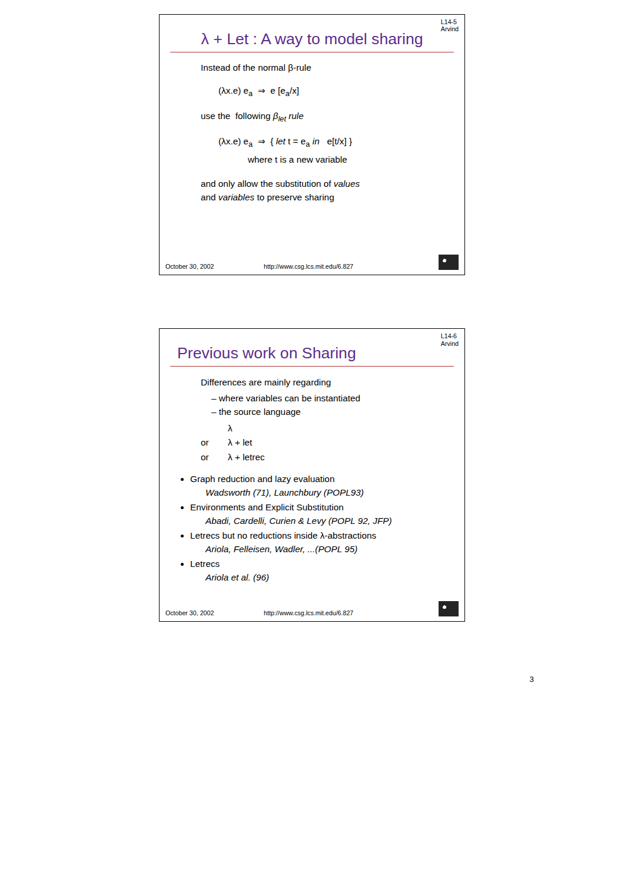L14-5
Arvind
λ + Let : A way to model sharing
Instead of the normal β-rule
(λx.e) ea ⇒ e [ea/x]
use the following βlet rule
(λx.e) ea ⇒ { let t = ea in e[t/x] }
where t is a new variable
and only allow the substitution of values
and variables to preserve sharing
October 30, 2002 http://www.csg.lcs.mit.edu/6.827
L14-6
Arvind
Previous work on Sharing
Differences are mainly regarding
where variables can be instantiated
the source language
λ
orλ + let
orλ + letrec
Graph reduction and lazy evaluation Wadsworth (71), Launchbury (POPL93)
Environments and Explicit Substitution Abadi, Cardelli, Curien & Levy (POPL 92, JFP)
Letrecs but no reductions inside λ-abstractions Ariola, Felleisen, Wadler, ...(POPL 95)
Letrecs Ariola et al. (96)
October 30, 2002 http://www.csg.lcs.mit.edu/6.827
3